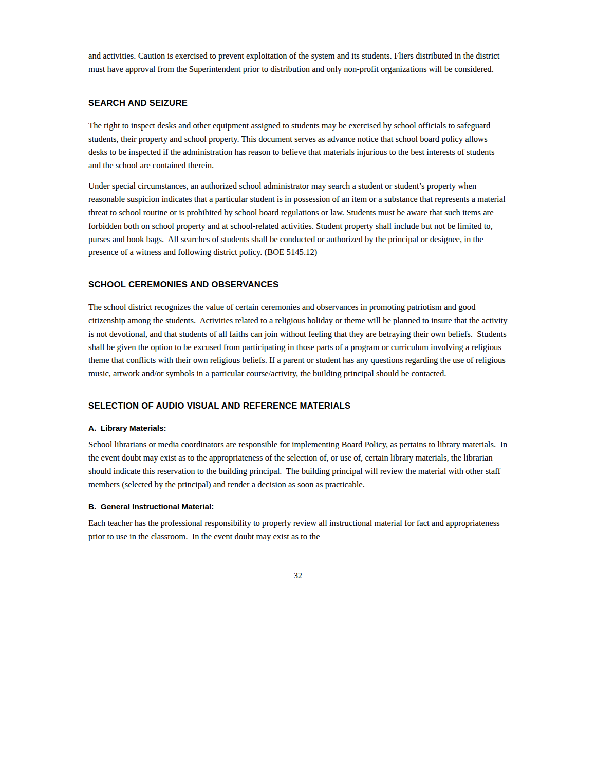and activities. Caution is exercised to prevent exploitation of the system and its students. Fliers distributed in the district must have approval from the Superintendent prior to distribution and only non-profit organizations will be considered.
SEARCH AND SEIZURE
The right to inspect desks and other equipment assigned to students may be exercised by school officials to safeguard students, their property and school property. This document serves as advance notice that school board policy allows desks to be inspected if the administration has reason to believe that materials injurious to the best interests of students and the school are contained therein.
Under special circumstances, an authorized school administrator may search a student or student’s property when reasonable suspicion indicates that a particular student is in possession of an item or a substance that represents a material threat to school routine or is prohibited by school board regulations or law. Students must be aware that such items are forbidden both on school property and at school-related activities. Student property shall include but not be limited to, purses and book bags. All searches of students shall be conducted or authorized by the principal or designee, in the presence of a witness and following district policy. (BOE 5145.12)
SCHOOL CEREMONIES AND OBSERVANCES
The school district recognizes the value of certain ceremonies and observances in promoting patriotism and good citizenship among the students. Activities related to a religious holiday or theme will be planned to insure that the activity is not devotional, and that students of all faiths can join without feeling that they are betraying their own beliefs. Students shall be given the option to be excused from participating in those parts of a program or curriculum involving a religious theme that conflicts with their own religious beliefs. If a parent or student has any questions regarding the use of religious music, artwork and/or symbols in a particular course/activity, the building principal should be contacted.
SELECTION OF AUDIO VISUAL AND REFERENCE MATERIALS
A. Library Materials:
School librarians or media coordinators are responsible for implementing Board Policy, as pertains to library materials. In the event doubt may exist as to the appropriateness of the selection of, or use of, certain library materials, the librarian should indicate this reservation to the building principal. The building principal will review the material with other staff members (selected by the principal) and render a decision as soon as practicable.
B. General Instructional Material:
Each teacher has the professional responsibility to properly review all instructional material for fact and appropriateness prior to use in the classroom. In the event doubt may exist as to the
32